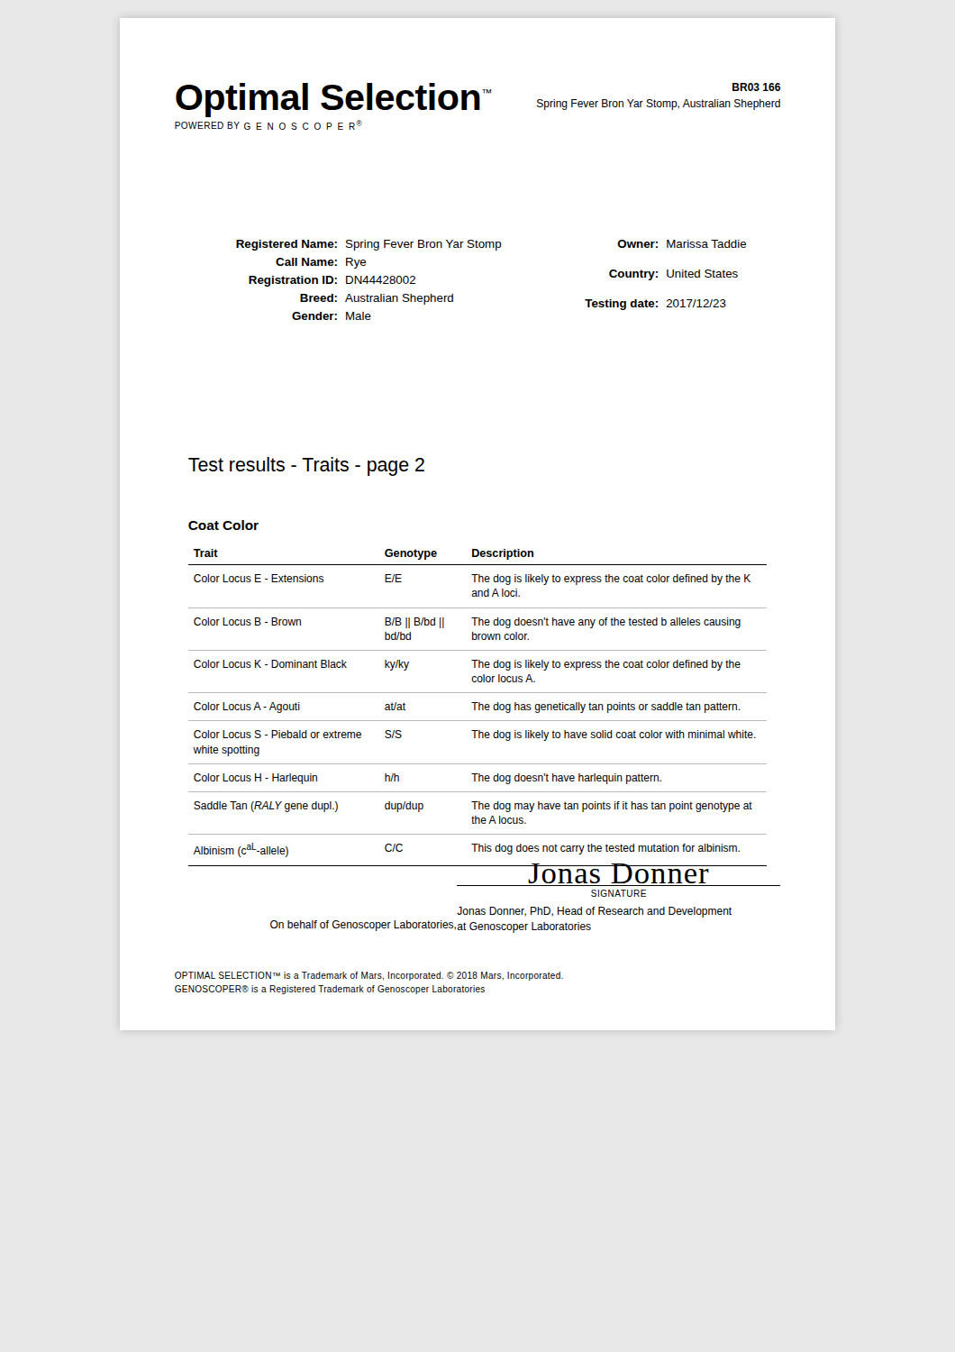Optimal Selection™
POWERED BY G E N O S C O P E R®
BR03 166
Spring Fever Bron Yar Stomp, Australian Shepherd
Registered Name:
Spring Fever Bron Yar Stomp
Call Name:
Rye
Registration ID:
DN44428002
Breed:
Australian Shepherd
Gender:
Male
Owner:
Marissa Taddie
Country:
United States
Testing date:
2017/12/23
Test results - Traits - page 2
Coat Color
| Trait | Genotype | Description |
| --- | --- | --- |
| Color Locus E - Extensions | E/E | The dog is likely to express the coat color defined by the K and A loci. |
| Color Locus B - Brown | B/B // B/bd // bd/bd | The dog doesn't have any of the tested b alleles causing brown color. |
| Color Locus K - Dominant Black | ky/ky | The dog is likely to express the coat color defined by the color locus A. |
| Color Locus A - Agouti | at/at | The dog has genetically tan points or saddle tan pattern. |
| Color Locus S - Piebald or extreme white spotting | S/S | The dog is likely to have solid coat color with minimal white. |
| Color Locus H - Harlequin | h/h | The dog doesn't have harlequin pattern. |
| Saddle Tan ( RALY gene dupl.) | dup/dup | The dog may have tan points if it has tan point genotype at the A locus. |
| Albinism (c aL -allele) | C/C | This dog does not carry the tested mutation for albinism. |
On behalf of Genoscoper Laboratories,
Jonas Donner
SIGNATURE
Jonas Donner, PhD, Head of Research and Development
at Genoscoper Laboratories
OPTIMAL SELECTION™ is a Trademark of Mars, Incorporated. © 2018 Mars, Incorporated.
GENOSCOPER® is a Registered Trademark of Genoscoper Laboratories